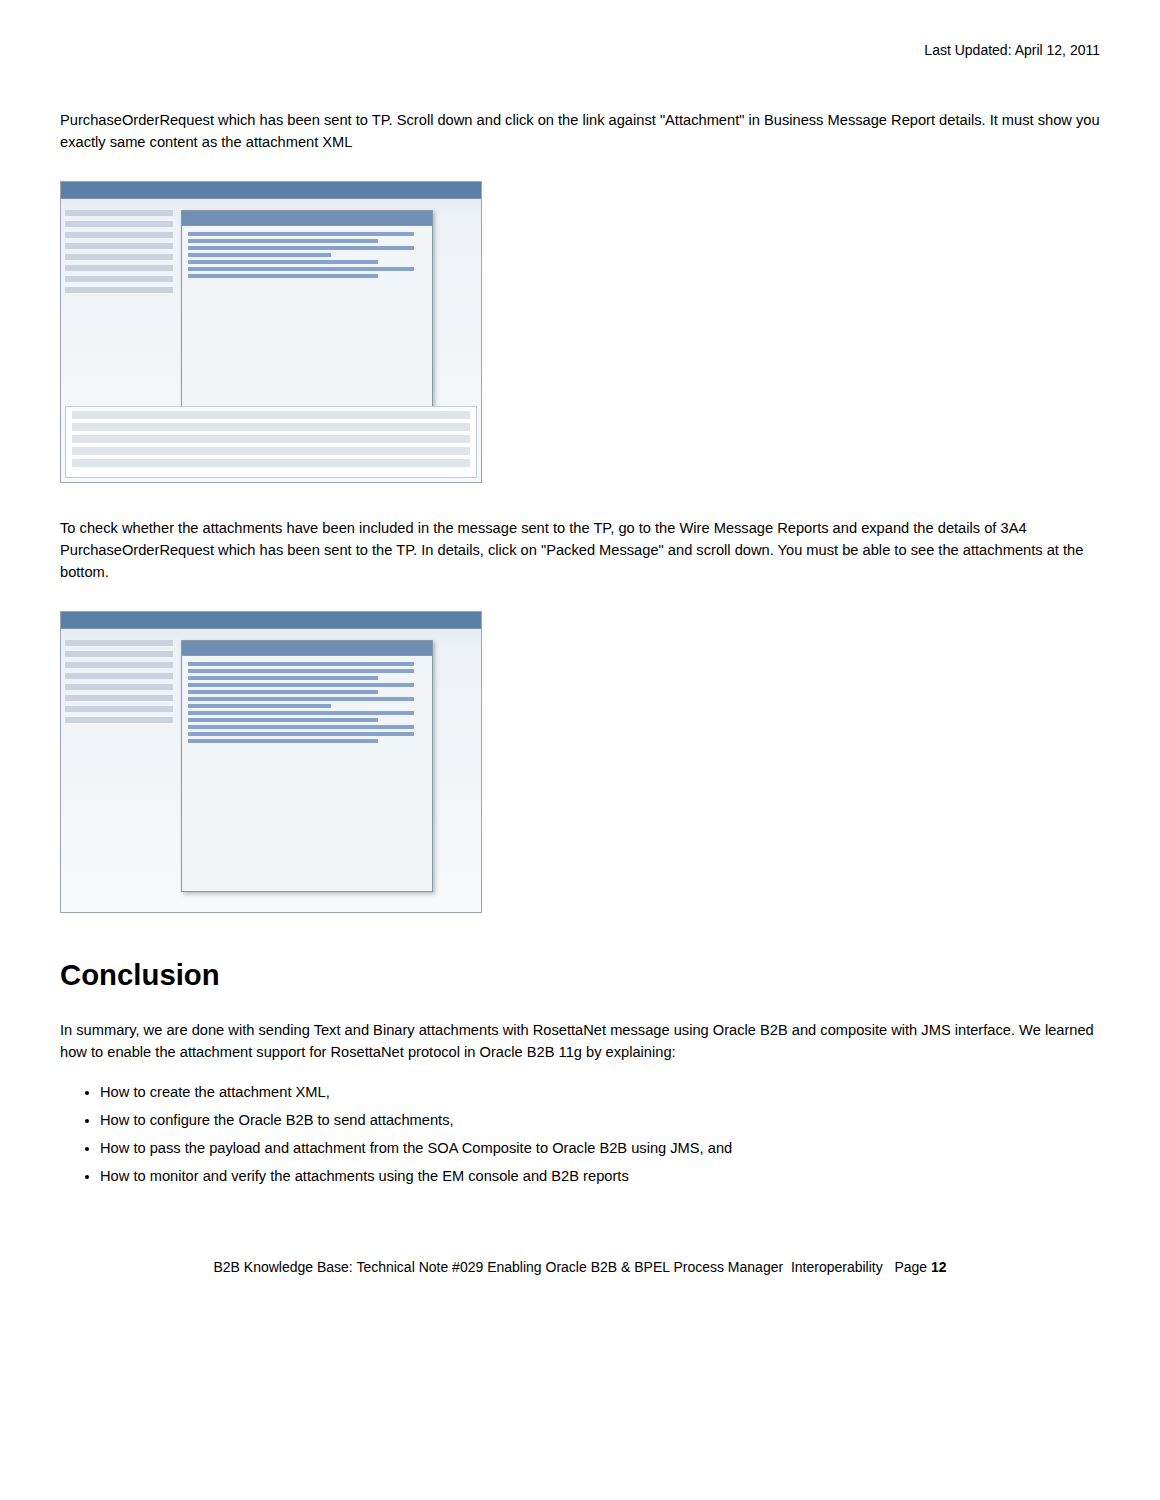Last Updated: April 12, 2011
PurchaseOrderRequest which has been sent to TP. Scroll down and click on the link against "Attachment" in Business Message Report details. It must show you exactly same content as the attachment XML
To check whether the attachments have been included in the message sent to the TP, go to the Wire Message Reports and expand the details of 3A4 PurchaseOrderRequest which has been sent to the TP. In details, click on "Packed Message" and scroll down. You must be able to see the attachments at the bottom.
Conclusion
In summary, we are done with sending Text and Binary attachments with RosettaNet message using Oracle B2B and composite with JMS interface. We learned how to enable the attachment support for RosettaNet protocol in Oracle B2B 11g by explaining:
How to create the attachment XML,
How to configure the Oracle B2B to send attachments,
How to pass the payload and attachment from the SOA Composite to Oracle B2B using JMS, and
How to monitor and verify the attachments using the EM console and B2B reports
B2B Knowledge Base: Technical Note #029 Enabling Oracle B2B & BPEL Process Manager Interoperability Page 12